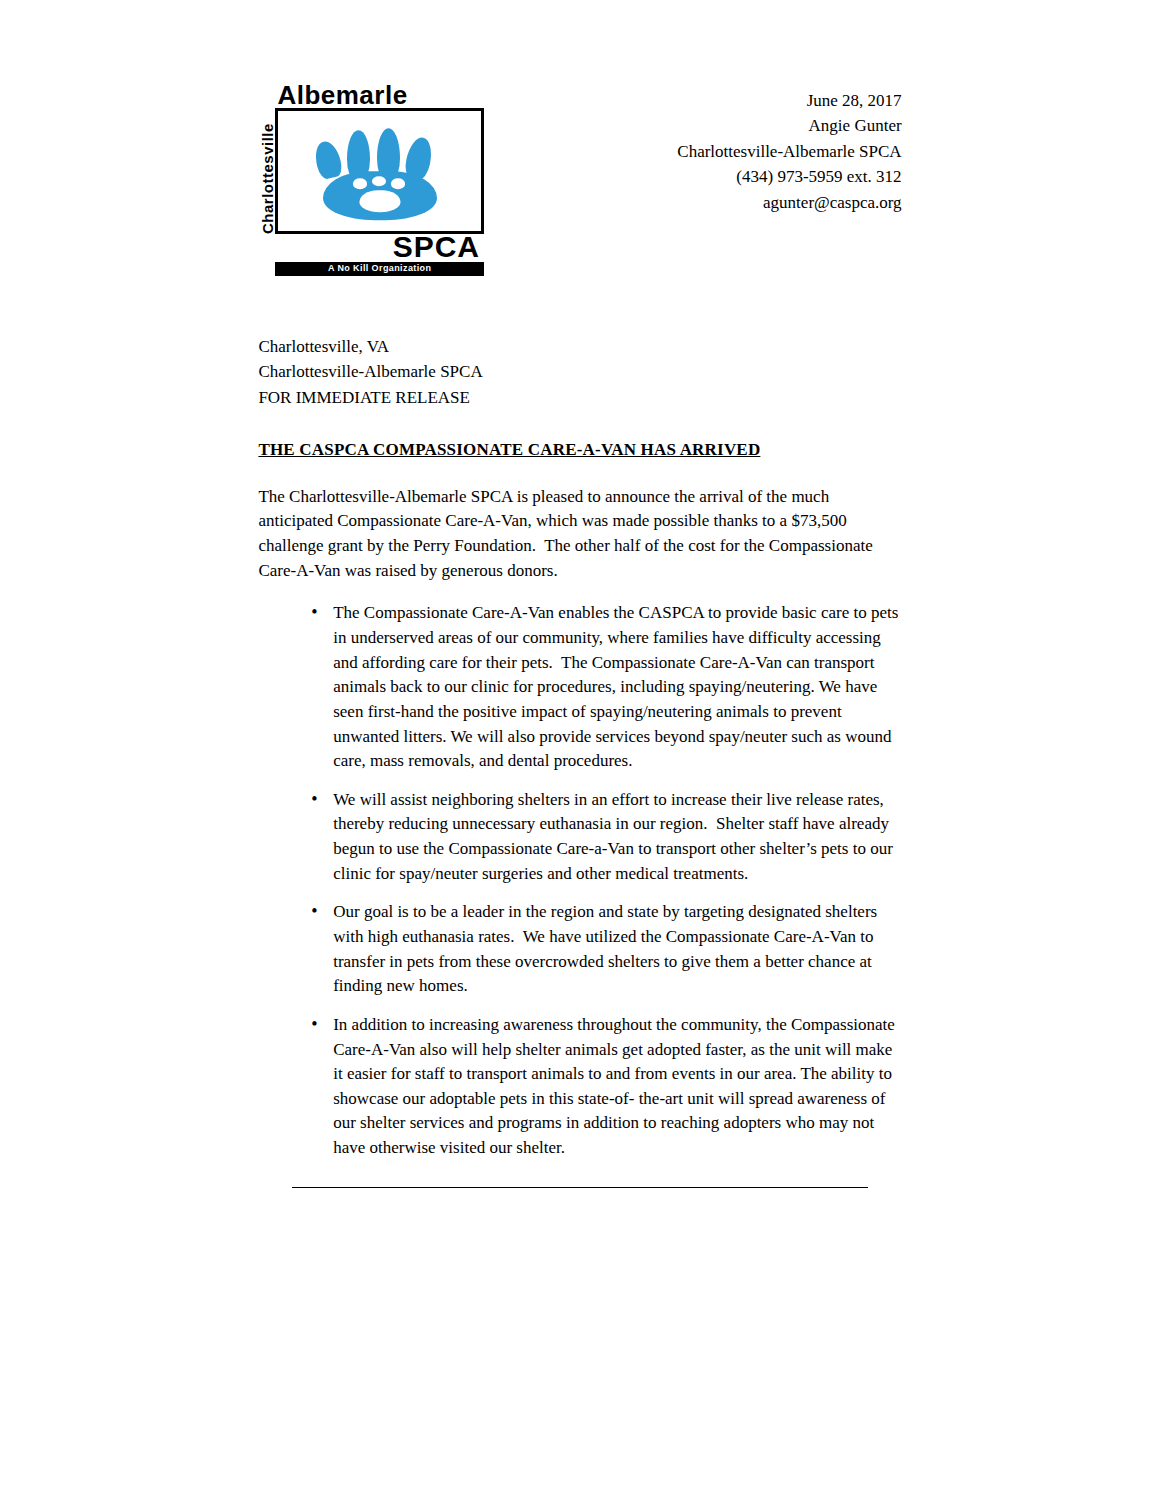Charlottesville
Albemarle
SPCA
A No Kill Organization
June 28, 2017
Angie Gunter
Charlottesville-Albemarle SPCA
(434) 973-5959 ext. 312
agunter@caspca.org
Charlottesville, VA
Charlottesville-Albemarle SPCA
FOR IMMEDIATE RELEASE
THE CASPCA COMPASSIONATE CARE-A-VAN HAS ARRIVED
The Charlottesville-Albemarle SPCA is pleased to announce the arrival of the much anticipated Compassionate Care-A-Van, which was made possible thanks to a $73,500 challenge grant by the Perry Foundation. The other half of the cost for the Compassionate Care-A-Van was raised by generous donors.
The Compassionate Care-A-Van enables the CASPCA to provide basic care to pets in underserved areas of our community, where families have difficulty accessing and affording care for their pets. The Compassionate Care-A-Van can transport animals back to our clinic for procedures, including spaying/neutering. We have seen first-hand the positive impact of spaying/neutering animals to prevent unwanted litters. We will also provide services beyond spay/neuter such as wound care, mass removals, and dental procedures.
We will assist neighboring shelters in an effort to increase their live release rates, thereby reducing unnecessary euthanasia in our region. Shelter staff have already begun to use the Compassionate Care-a-Van to transport other shelter’s pets to our clinic for spay/neuter surgeries and other medical treatments.
Our goal is to be a leader in the region and state by targeting designated shelters with high euthanasia rates. We have utilized the Compassionate Care-A-Van to transfer in pets from these overcrowded shelters to give them a better chance at finding new homes.
In addition to increasing awareness throughout the community, the Compassionate Care-A-Van also will help shelter animals get adopted faster, as the unit will make it easier for staff to transport animals to and from events in our area. The ability to showcase our adoptable pets in this state-of- the-art unit will spread awareness of our shelter services and programs in addition to reaching adopters who may not have otherwise visited our shelter.